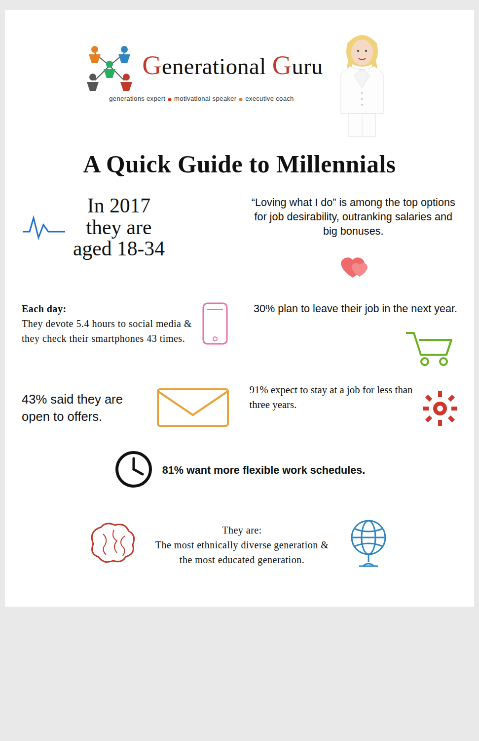Generational Guru
generations expert ● motivational speaker ● executive coach
A Quick Guide to Millennials
In 2017
they are
aged 18-34
“Loving what I do” is among the top options for job desirability, outranking salaries and big bonuses.
Each day:
They devote 5.4 hours to social media & they check their smartphones 43 times.
30% plan to leave their job in the next year.
43% said they are open to offers.
91% expect to stay at a job for less than three years.
81% want more flexible work schedules.
They are:
The most ethnically diverse generation &
the most educated generation.